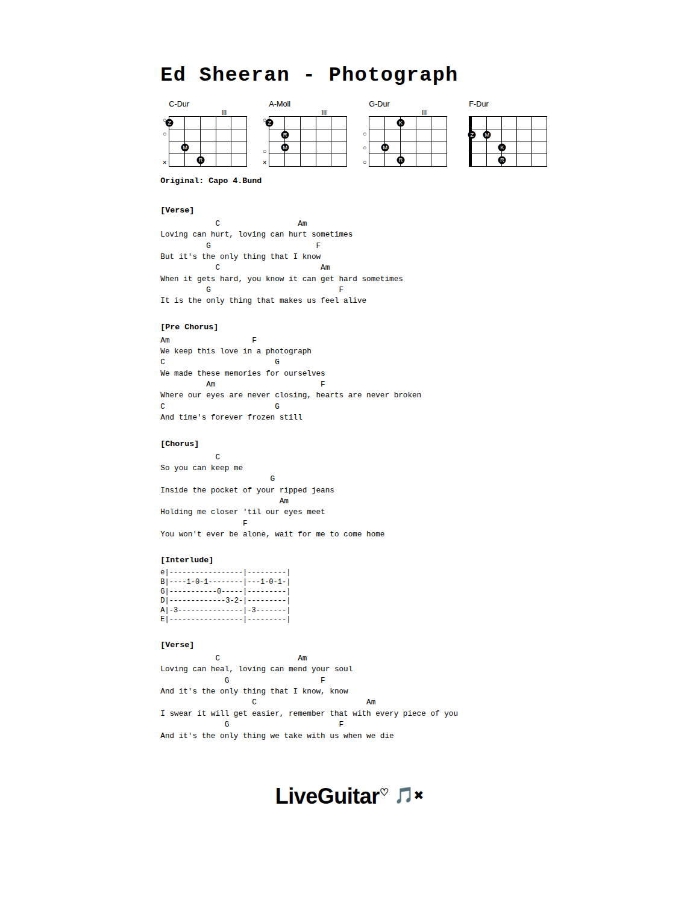Ed Sheeran - Photograph
C-Dur
III
○ ○ ✕
| Z | | | | |
| | M | | | |
| | | R | | |
A-Moll
III
○ ○ ✕
| Z | | | | |
| | R | | | |
| | M | | | |
G-Dur
III
○ ○ ○
| | | K | | |
| | M | | | |
| | | R | | |
F-Dur
| Z | M | | | |
| | | K | | |
| | | R | | |
Original: Capo 4.Bund
[Verse]
            C                 Am
Loving can hurt, loving can hurt sometimes
          G                       F
But it's the only thing that I know
            C                      Am
When it gets hard, you know it can get hard sometimes
          G                            F
It is the only thing that makes us feel alive
[Pre Chorus]
Am                  F
We keep this love in a photograph
C                        G
We made these memories for ourselves
          Am                       F
Where our eyes are never closing, hearts are never broken
C                        G
And time's forever frozen still
[Chorus]
            C
So you can keep me
                        G
Inside the pocket of your ripped jeans
                          Am
Holding me closer 'til our eyes meet
                  F
You won't ever be alone, wait for me to come home
[Interlude]
e|-----------------|---------|
B|----1-0-1--------|---1-0-1-|
G|-----------0-----|---------|
D|-------------3-2-|---------|
A|-3---------------|-3-------|
E|-----------------|---------|
[Verse]
            C                 Am
Loving can heal, loving can mend your soul
              G                    F
And it's the only thing that I know, know
                    C                        Am
I swear it will get easier, remember that with every piece of you
              G                        F
And it's the only thing we take with us when we die
LiveGuitar♡
🎵✖